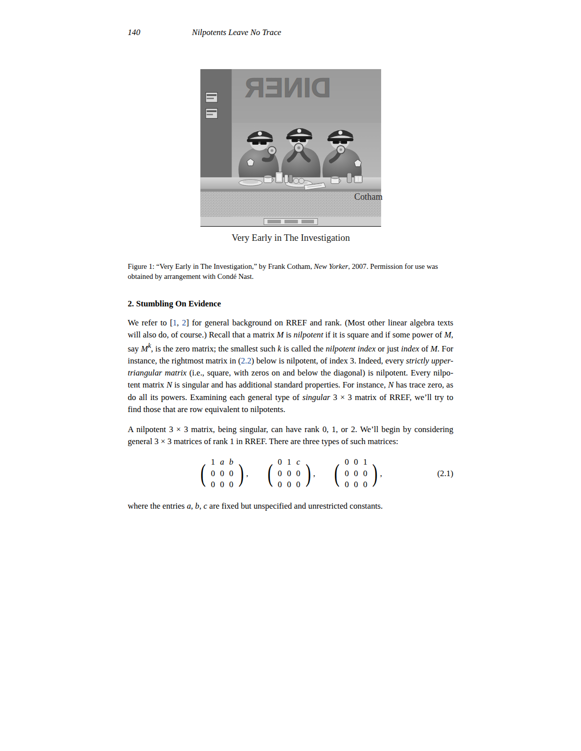140 Nilpotents Leave No Trace
DINER DINER Cotham Very Early in The Investigation
Figure 1: “Very Early in The Investigation,” by Frank Cotham, New Yorker, 2007. Permission for use was obtained by arrangement with Condé Nast.
2. Stumbling On Evidence
We refer to [1, 2] for general background on RREF and rank. (Most other linear algebra texts will also do, of course.) Recall that a matrix M is nilpotent if it is square and if some power of M, say Mk, is the zero matrix; the smallest such k is called the nilpotent index or just index of M. For instance, the rightmost matrix in (2.2) below is nilpotent, of index 3. Indeed, every strictly upper-triangular matrix (i.e., square, with zeros on and below the diagonal) is nilpotent. Every nilpotent matrix N is singular and has additional standard properties. For instance, N has trace zero, as do all its powers. Examining each general type of singular 3 × 3 matrix of RREF, we’ll try to find those that are row equivalent to nilpotents.
A nilpotent 3 × 3 matrix, being singular, can have rank 0, 1, or 2. We’ll begin by considering general 3 × 3 matrices of rank 1 in RREF. There are three types of such matrices:
(
| 1 | a | b |
| 0 | 0 | 0 |
| 0 | 0 | 0 |
), (
| 0 | 1 | c |
| 0 | 0 | 0 |
| 0 | 0 | 0 |
), (
| 0 | 0 | 1 |
| 0 | 0 | 0 |
| 0 | 0 | 0 |
),
(2.1)
where the entries a, b, c are fixed but unspecified and unrestricted constants.